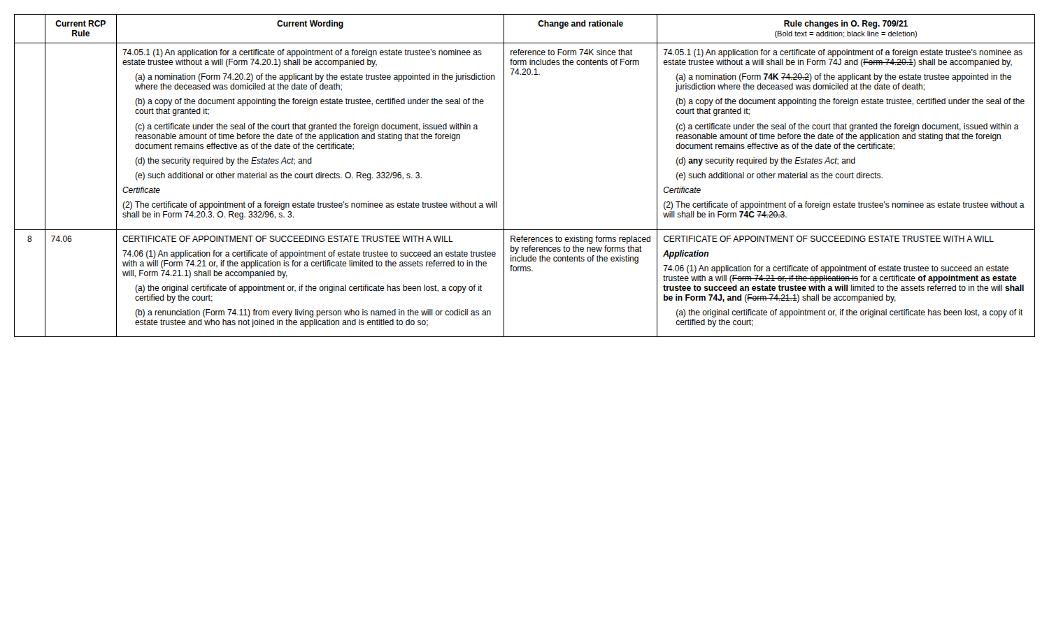| | Current RCP Rule | Current Wording | Change and rationale | Rule changes in O. Reg. 709/21 (Bold text = addition; black line = deletion) |
| --- | --- | --- | --- | --- |
| | | 74.05.1 (1) An application for a certificate of appointment of a foreign estate trustee's nominee as estate trustee without a will (Form 74.20.1) shall be accompanied by, (a) a nomination (Form 74.20.2) of the applicant by the estate trustee appointed in the jurisdiction where the deceased was domiciled at the date of death; (b) a copy of the document appointing the foreign estate trustee, certified under the seal of the court that granted it; (c) a certificate under the seal of the court that granted the foreign document, issued within a reasonable amount of time before the date of the application and stating that the foreign document remains effective as of the date of the certificate; (d) the security required by the Estates Act ; and (e) such additional or other material as the court directs. O. Reg. 332/96, s. 3. Certificate (2) The certificate of appointment of a foreign estate trustee's nominee as estate trustee without a will shall be in Form 74.20.3. O. Reg. 332/96, s. 3. | reference to Form 74K since that form includes the contents of Form 74.20.1. | 74.05.1 (1) An application for a certificate of appointment of a foreign estate trustee's nominee as estate trustee without a will shall be in Form 74J and ( Form 74.20.1 ) shall be accompanied by, (a) a nomination (Form 74K 74.20.2 ) of the applicant by the estate trustee appointed in the jurisdiction where the deceased was domiciled at the date of death; (b) a copy of the document appointing the foreign estate trustee, certified under the seal of the court that granted it; (c) a certificate under the seal of the court that granted the foreign document, issued within a reasonable amount of time before the date of the application and stating that the foreign document remains effective as of the date of the certificate; (d) any security required by the Estates Act ; and (e) such additional or other material as the court directs. Certificate (2) The certificate of appointment of a foreign estate trustee's nominee as estate trustee without a will shall be in Form 74C 74.20.3 . |
| 8 | 74.06 | CERTIFICATE OF APPOINTMENT OF SUCCEEDING ESTATE TRUSTEE WITH A WILL 74.06 (1) An application for a certificate of appointment of estate trustee to succeed an estate trustee with a will (Form 74.21 or, if the application is for a certificate limited to the assets referred to in the will, Form 74.21.1) shall be accompanied by, (a) the original certificate of appointment or, if the original certificate has been lost, a copy of it certified by the court; (b) a renunciation (Form 74.11) from every living person who is named in the will or codicil as an estate trustee and who has not joined in the application and is entitled to do so; | References to existing forms replaced by references to the new forms that include the contents of the existing forms. | CERTIFICATE OF APPOINTMENT OF SUCCEEDING ESTATE TRUSTEE WITH A WILL Application 74.06 (1) An application for a certificate of appointment of estate trustee to succeed an estate trustee with a will ( Form 74.21 or, if the application is for a certificate of appointment as estate trustee to succeed an estate trustee with a will limited to the assets referred to in the will shall be in Form 74J, and ( Form 74.21.1 ) shall be accompanied by, (a) the original certificate of appointment or, if the original certificate has been lost, a copy of it certified by the court; |